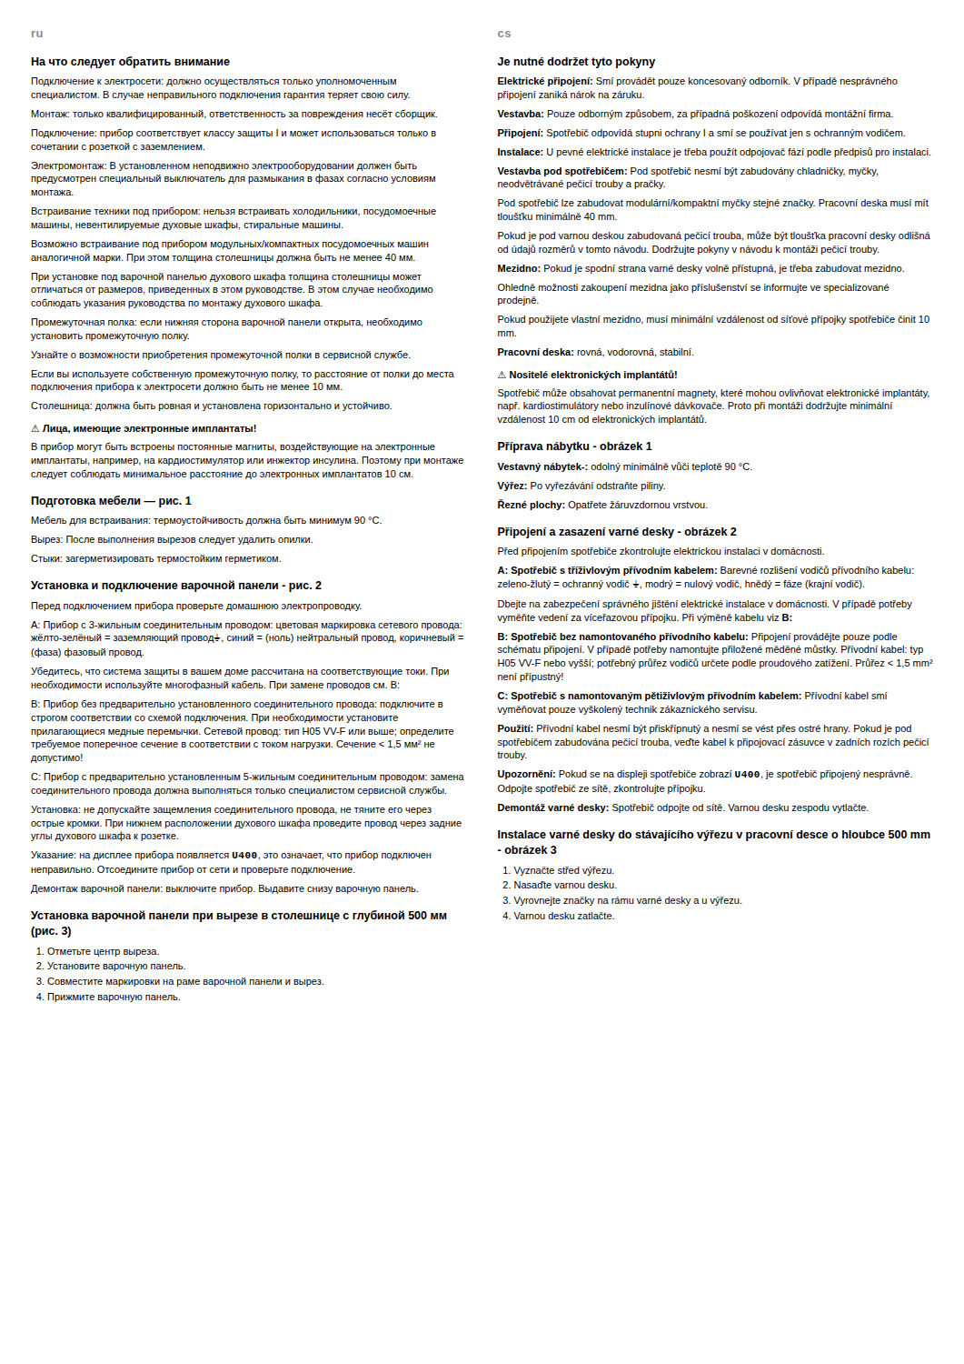ru
На что следует обратить внимание
Подключение к электросети: должно осуществляться только уполномоченным специалистом. В случае неправильного подключения гарантия теряет свою силу.
Монтаж: только квалифицированный, ответственность за повреждения несёт сборщик.
Подключение: прибор соответствует классу защиты I и может использоваться только в сочетании с розеткой с заземлением.
Электромонтаж: В установленном неподвижно электрооборудовании должен быть предусмотрен специальный выключатель для размыкания в фазах согласно условиям монтажа.
Встраивание техники под прибором: нельзя встраивать холодильники, посудомоечные машины, невентилируемые духовые шкафы, стиральные машины.
Возможно встраивание под прибором модульных/компактных посудомоечных машин аналогичной марки. При этом толщина столешницы должна быть не менее 40 мм.
При установке под варочной панелью духового шкафа толщина столешницы может отличаться от размеров, приведенных в этом руководстве. В этом случае необходимо соблюдать указания руководства по монтажу духового шкафа.
Промежуточная полка: если нижняя сторона варочной панели открыта, необходимо установить промежуточную полку.
Узнайте о возможности приобретения промежуточной полки в сервисной службе.
Если вы используете собственную промежуточную полку, то расстояние от полки до места подключения прибора к электросети должно быть не менее 10 мм.
Столешница: должна быть ровная и установлена горизонтально и устойчиво.
⚠ Лица, имеющие электронные имплантаты!
В прибор могут быть встроены постоянные магниты, воздействующие на электронные имплантаты, например, на кардиостимулятор или инжектор инсулина. Поэтому при монтаже следует соблюдать минимальное расстояние до электронных имплантатов 10 см.
Подготовка мебели — рис. 1
Мебель для встраивания: термоустойчивость должна быть минимум 90 °C.
Вырез: После выполнения вырезов следует удалить опилки.
Стыки: загерметизировать термостойким герметиком.
Установка и подключение варочной панели - рис. 2
Перед подключением прибора проверьте домашнюю электропроводку.
A: Прибор с 3-жильным соединительным проводом: цветовая маркировка сетевого провода: жёлто-зелёный = заземляющий провод⏚, синий = (ноль) нейтральный провод, коричневый = (фаза) фазовый провод.
Убедитесь, что система защиты в вашем доме рассчитана на соответствующие токи. При необходимости используйте многофазный кабель. При замене проводов см. B:
B: Прибор без предварительно установленного соединительного провода: подключите в строгом соответствии со схемой подключения. При необходимости установите прилагающиеся медные перемычки. Сетевой провод: тип H05 VV-F или выше; определите требуемое поперечное сечение в соответствии с током нагрузки. Сечение < 1,5 мм² не допустимо!
C: Прибор с предварительно установленным 5-жильным соединительным проводом: замена соединительного провода должна выполняться только специалистом сервисной службы.
Установка: не допускайте защемления соединительного провода, не тяните его через острые кромки. При нижнем расположении духового шкафа проведите провод через задние углы духового шкафа к розетке.
Указание: на дисплее прибора появляется U400, это означает, что прибор подключен неправильно. Отсоедините прибор от сети и проверьте подключение.
Демонтаж варочной панели: выключите прибор. Выдавите снизу варочную панель.
Установка варочной панели при вырезе в столешнице с глубиной 500 мм (рис. 3)
Отметьте центр выреза.
Установите варочную панель.
Совместите маркировки на раме варочной панели и вырез.
Прижмите варочную панель.
cs
Je nutné dodržet tyto pokyny
Elektrické připojení: Smí provádět pouze koncesovaný odborník. V případě nesprávného připojení zaniká nárok na záruku.
Vestavba: Pouze odborným způsobem, za případná poškození odpovídá montážní firma.
Připojení: Spotřebič odpovídá stupni ochrany I a smí se používat jen s ochranným vodičem.
Instalace: U pevné elektrické instalace je třeba použít odpojovač fází podle předpisů pro instalaci.
Vestavba pod spotřebičem: Pod spotřebič nesmí být zabudovány chladničky, myčky, neodvětrávané pečicí trouby a pračky.
Pod spotřebič lze zabudovat modulární/kompaktní myčky stejné značky. Pracovní deska musí mít tloušťku minimálně 40 mm.
Pokud je pod varnou deskou zabudovaná pečicí trouba, může být tloušťka pracovní desky odlišná od údajů rozměrů v tomto návodu. Dodržujte pokyny v návodu k montáži pečicí trouby.
Mezidno: Pokud je spodní strana varné desky volně přístupná, je třeba zabudovat mezidno.
Ohledně možnosti zakoupení mezidna jako příslušenství se informujte ve specializované prodejně.
Pokud použijete vlastní mezidno, musí minimální vzdálenost od síťové přípojky spotřebiče činit 10 mm.
Pracovní deska: rovná, vodorovná, stabilní.
⚠ Nositelé elektronických implantátů!
Spotřebič může obsahovat permanentní magnety, které mohou ovlivňovat elektronické implantáty, např. kardiostimulátory nebo inzulínové dávkovače. Proto při montáži dodržujte minimální vzdálenost 10 cm od elektronických implantátů.
Příprava nábytku - obrázek 1
Vestavný nábytek-: odolný minimálně vůči teplotě 90 °C.
Výřez: Po vyřezávání odstraňte piliny.
Řezné plochy: Opatřete žáruvzdornou vrstvou.
Připojení a zasazení varné desky - obrázek 2
Před připojením spotřebiče zkontrolujte elektrickou instalaci v domácnosti.
A: Spotřebič s tříživlovým přívodním kabelem: Barevné rozlišení vodičů přívodního kabelu: zeleno-žlutý = ochranný vodič ⏚, modrý = nulový vodič, hnědý = fáze (krajní vodič).
Dbejte na zabezpečení správného jištění elektrické instalace v domácnosti. V případě potřeby vyměňte vedení za víceřazovou přípojku. Při výměně kabelu viz B:
B: Spotřebič bez namontovaného přívodního kabelu: Připojení provádějte pouze podle schématu připojení. V případě potřeby namontujte přiložené měděné můstky. Přívodní kabel: typ H05 VV-F nebo vyšší; potřebný průřez vodičů určete podle proudového zatížení. Průřez < 1,5 mm² není přípustný!
C: Spotřebič s namontovaným pětiživlovým přívodním kabelem: Přívodní kabel smí vyměňovat pouze vyškolený technik zákaznického servisu.
Použití: Přívodní kabel nesmí být přiskřípnutý a nesmí se vést přes ostré hrany. Pokud je pod spotřebičem zabudována pečicí trouba, veďte kabel k připojovací zásuvce v zadních rozích pečicí trouby.
Upozornění: Pokud se na displeji spotřebiče zobrazí U400, je spotřebič připojený nesprávně. Odpojte spotřebič ze sítě, zkontrolujte přípojku.
Demontáž varné desky: Spotřebič odpojte od sítě. Varnou desku zespodu vytlačte.
Instalace varné desky do stávajícího výřezu v pracovní desce o hloubce 500 mm - obrázek 3
Vyznačte střed výřezu.
Nasaďte varnou desku.
Vyrovnejte značky na rámu varné desky a u výřezu.
Varnou desku zatlačte.